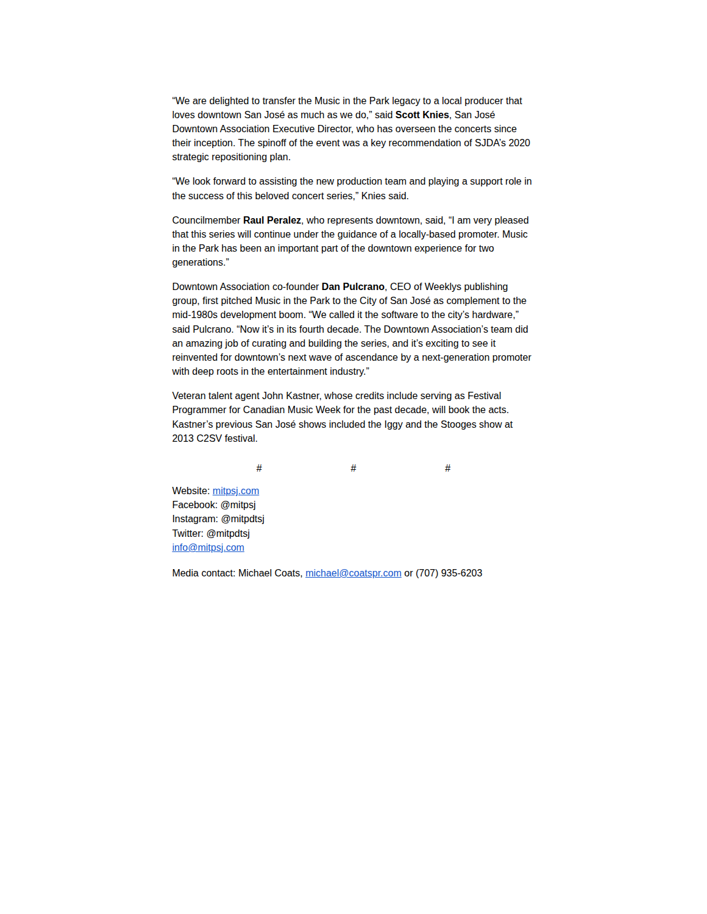“We are delighted to transfer the Music in the Park legacy to a local producer that loves downtown San José as much as we do,” said Scott Knies, San José Downtown Association Executive Director, who has overseen the concerts since their inception. The spinoff of the event was a key recommendation of SJDA’s 2020 strategic repositioning plan.
“We look forward to assisting the new production team and playing a support role in the success of this beloved concert series,” Knies said.
Councilmember Raul Peralez, who represents downtown, said, “I am very pleased that this series will continue under the guidance of a locally-based promoter. Music in the Park has been an important part of the downtown experience for two generations.”
Downtown Association co-founder Dan Pulcrano, CEO of Weeklys publishing group, first pitched Music in the Park to the City of San José as complement to the mid-1980s development boom. “We called it the software to the city’s hardware,” said Pulcrano. “Now it’s in its fourth decade. The Downtown Association’s team did an amazing job of curating and building the series, and it’s exciting to see it reinvented for downtown’s next wave of ascendance by a next-generation promoter with deep roots in the entertainment industry.”
Veteran talent agent John Kastner, whose credits include serving as Festival Programmer for Canadian Music Week for the past decade, will book the acts. Kastner’s previous San José shows included the Iggy and the Stooges show at 2013 C2SV festival.
# # #
Website: mitpsj.com
Facebook: @mitpsj
Instagram: @mitpdtsj
Twitter: @mitpdtsj
info@mitpsj.com
Media contact: Michael Coats, michael@coatspr.com or (707) 935-6203